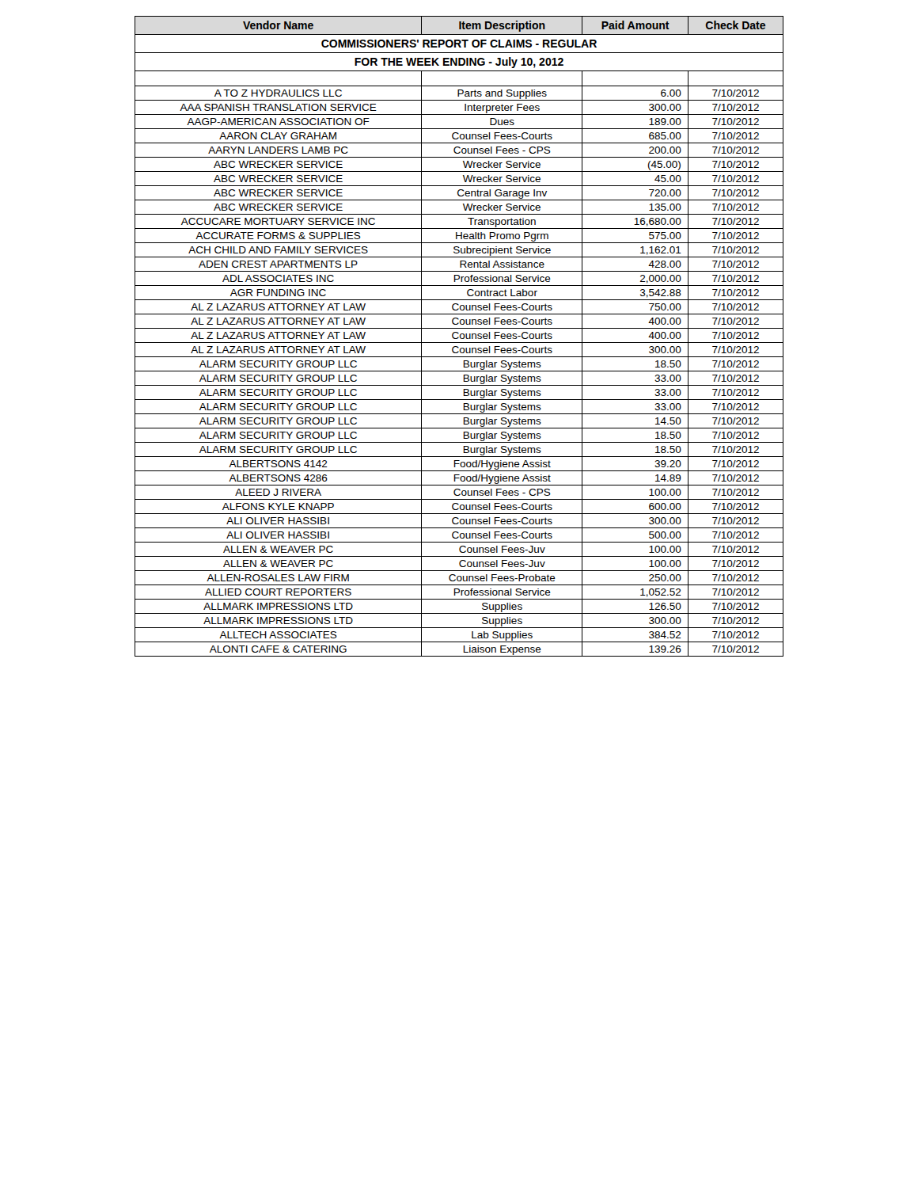| COMMISSIONERS' REPORT OF CLAIMS - REGULAR |
| FOR THE WEEK ENDING - July 10, 2012 |
| Vendor Name | Item Description | Paid Amount | Check Date |
| A TO Z HYDRAULICS LLC | Parts and Supplies | 6.00 | 7/10/2012 |
| AAA SPANISH TRANSLATION SERVICE | Interpreter Fees | 300.00 | 7/10/2012 |
| AAGP-AMERICAN ASSOCIATION OF | Dues | 189.00 | 7/10/2012 |
| AARON CLAY GRAHAM | Counsel Fees-Courts | 685.00 | 7/10/2012 |
| AARYN LANDERS LAMB PC | Counsel Fees - CPS | 200.00 | 7/10/2012 |
| ABC WRECKER SERVICE | Wrecker Service | (45.00) | 7/10/2012 |
| ABC WRECKER SERVICE | Wrecker Service | 45.00 | 7/10/2012 |
| ABC WRECKER SERVICE | Central Garage Inv | 720.00 | 7/10/2012 |
| ABC WRECKER SERVICE | Wrecker Service | 135.00 | 7/10/2012 |
| ACCUCARE MORTUARY SERVICE INC | Transportation | 16,680.00 | 7/10/2012 |
| ACCURATE FORMS & SUPPLIES | Health Promo Pgrm | 575.00 | 7/10/2012 |
| ACH CHILD AND FAMILY SERVICES | Subrecipient Service | 1,162.01 | 7/10/2012 |
| ADEN CREST APARTMENTS LP | Rental Assistance | 428.00 | 7/10/2012 |
| ADL ASSOCIATES INC | Professional Service | 2,000.00 | 7/10/2012 |
| AGR FUNDING INC | Contract Labor | 3,542.88 | 7/10/2012 |
| AL Z LAZARUS ATTORNEY AT LAW | Counsel Fees-Courts | 750.00 | 7/10/2012 |
| AL Z LAZARUS ATTORNEY AT LAW | Counsel Fees-Courts | 400.00 | 7/10/2012 |
| AL Z LAZARUS ATTORNEY AT LAW | Counsel Fees-Courts | 400.00 | 7/10/2012 |
| AL Z LAZARUS ATTORNEY AT LAW | Counsel Fees-Courts | 300.00 | 7/10/2012 |
| ALARM SECURITY GROUP LLC | Burglar Systems | 18.50 | 7/10/2012 |
| ALARM SECURITY GROUP LLC | Burglar Systems | 33.00 | 7/10/2012 |
| ALARM SECURITY GROUP LLC | Burglar Systems | 33.00 | 7/10/2012 |
| ALARM SECURITY GROUP LLC | Burglar Systems | 33.00 | 7/10/2012 |
| ALARM SECURITY GROUP LLC | Burglar Systems | 14.50 | 7/10/2012 |
| ALARM SECURITY GROUP LLC | Burglar Systems | 18.50 | 7/10/2012 |
| ALARM SECURITY GROUP LLC | Burglar Systems | 18.50 | 7/10/2012 |
| ALBERTSONS 4142 | Food/Hygiene Assist | 39.20 | 7/10/2012 |
| ALBERTSONS 4286 | Food/Hygiene Assist | 14.89 | 7/10/2012 |
| ALEED J RIVERA | Counsel Fees - CPS | 100.00 | 7/10/2012 |
| ALFONS KYLE KNAPP | Counsel Fees-Courts | 600.00 | 7/10/2012 |
| ALI OLIVER HASSIBI | Counsel Fees-Courts | 300.00 | 7/10/2012 |
| ALI OLIVER HASSIBI | Counsel Fees-Courts | 500.00 | 7/10/2012 |
| ALLEN & WEAVER PC | Counsel Fees-Juv | 100.00 | 7/10/2012 |
| ALLEN & WEAVER PC | Counsel Fees-Juv | 100.00 | 7/10/2012 |
| ALLEN-ROSALES LAW FIRM | Counsel Fees-Probate | 250.00 | 7/10/2012 |
| ALLIED COURT REPORTERS | Professional Service | 1,052.52 | 7/10/2012 |
| ALLMARK IMPRESSIONS LTD | Supplies | 126.50 | 7/10/2012 |
| ALLMARK IMPRESSIONS LTD | Supplies | 300.00 | 7/10/2012 |
| ALLTECH ASSOCIATES | Lab Supplies | 384.52 | 7/10/2012 |
| ALONTI CAFE & CATERING | Liaison Expense | 139.26 | 7/10/2012 |